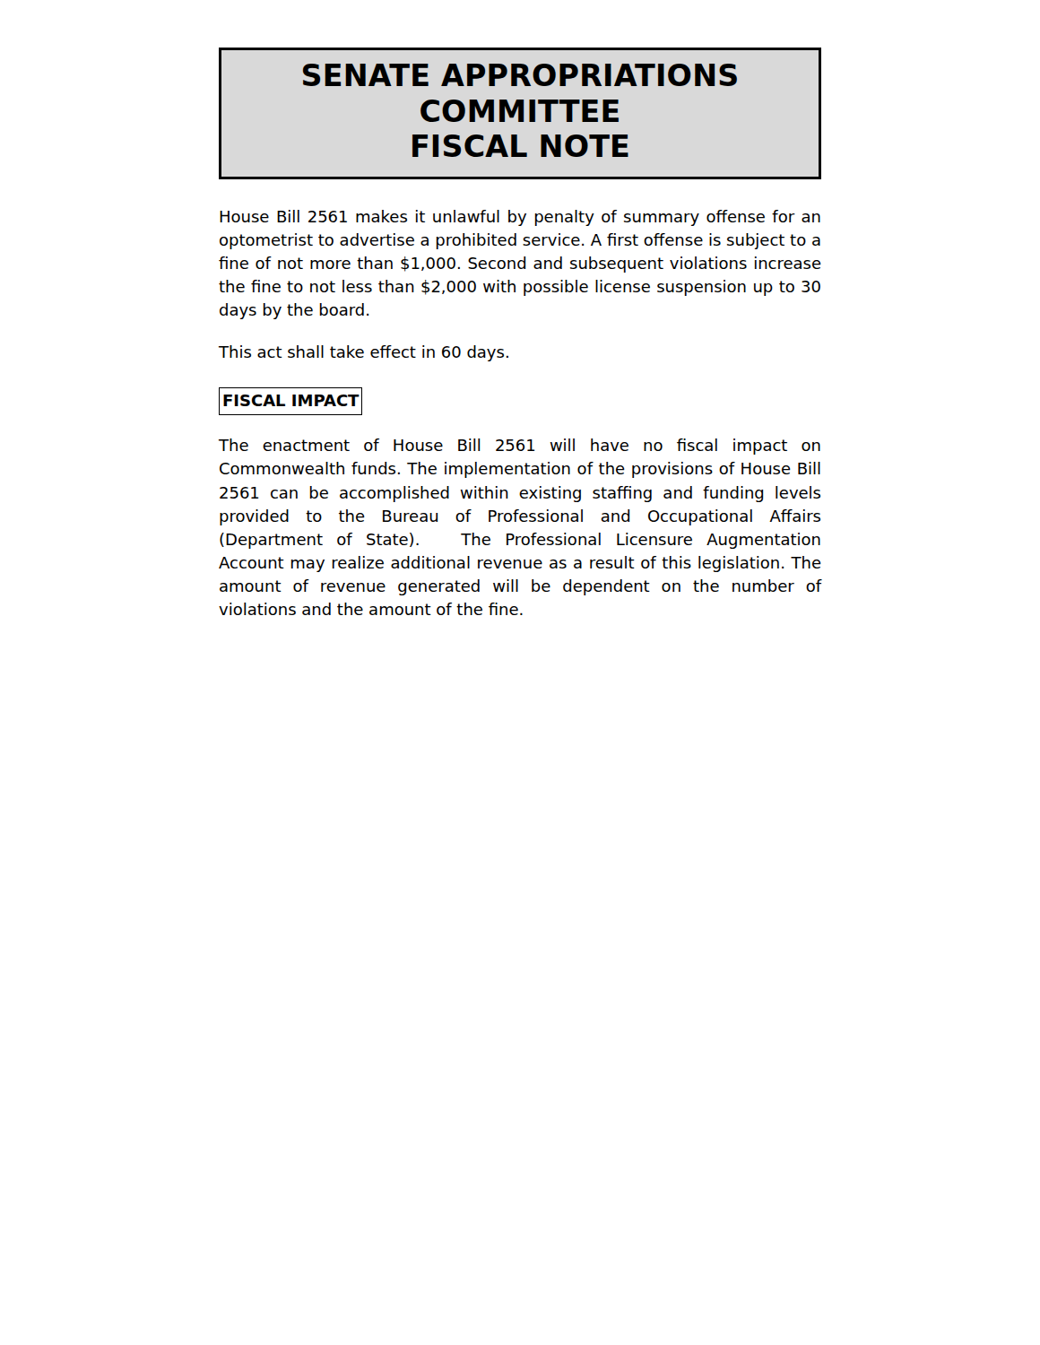SENATE APPROPRIATIONS COMMITTEE
FISCAL NOTE
House Bill 2561 makes it unlawful by penalty of summary offense for an optometrist to advertise a prohibited service. A first offense is subject to a fine of not more than $1,000. Second and subsequent violations increase the fine to not less than $2,000 with possible license suspension up to 30 days by the board.
This act shall take effect in 60 days.
FISCAL IMPACT
The enactment of House Bill 2561 will have no fiscal impact on Commonwealth funds. The implementation of the provisions of House Bill 2561 can be accomplished within existing staffing and funding levels provided to the Bureau of Professional and Occupational Affairs (Department of State). The Professional Licensure Augmentation Account may realize additional revenue as a result of this legislation. The amount of revenue generated will be dependent on the number of violations and the amount of the fine.